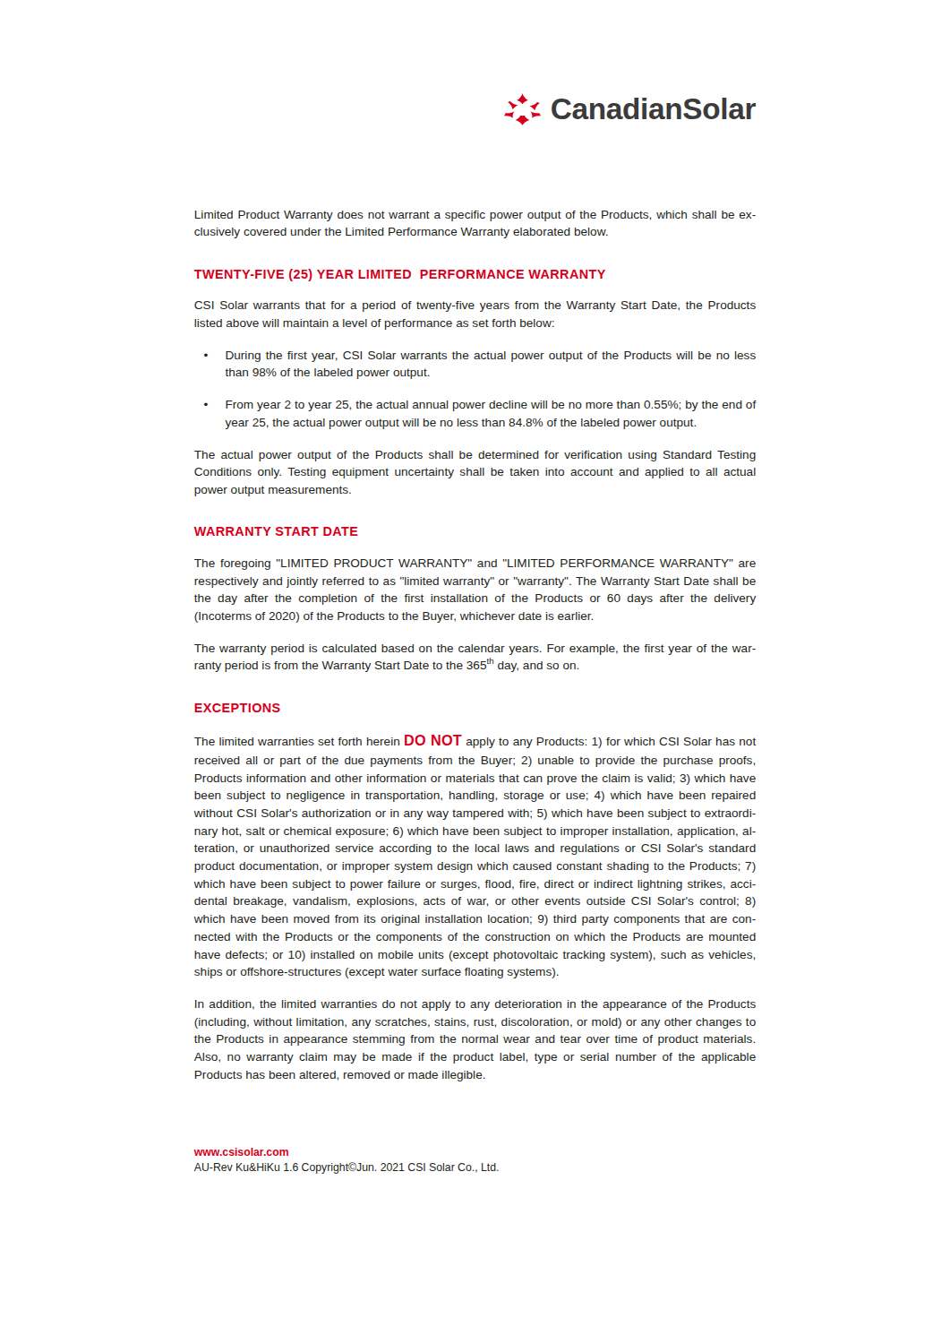CanadianSolar
Limited Product Warranty does not warrant a specific power output of the Products, which shall be exclusively covered under the Limited Performance Warranty elaborated below.
Twenty-Five (25) Year Limited Performance Warranty
CSI Solar warrants that for a period of twenty-five years from the Warranty Start Date, the Products listed above will maintain a level of performance as set forth below:
•During the first year, CSI Solar warrants the actual power output of the Products will be no less than 98% of the labeled power output.
•From year 2 to year 25, the actual annual power decline will be no more than 0.55%; by the end of year 25, the actual power output will be no less than 84.8% of the labeled power output.
The actual power output of the Products shall be determined for verification using Standard Testing Conditions only. Testing equipment uncertainty shall be taken into account and applied to all actual power output measurements.
Warranty Start Date
The foregoing "LIMITED PRODUCT WARRANTY" and "LIMITED PERFORMANCE WARRANTY" are respectively and jointly referred to as "limited warranty" or "warranty". The Warranty Start Date shall be the day after the completion of the first installation of the Products or 60 days after the delivery (Incoterms of 2020) of the Products to the Buyer, whichever date is earlier.
The warranty period is calculated based on the calendar years. For example, the first year of the warranty period is from the Warranty Start Date to the 365th day, and so on.
Exceptions
The limited warranties set forth herein DO NOT apply to any Products: 1) for which CSI Solar has not received all or part of the due payments from the Buyer; 2) unable to provide the purchase proofs, Products information and other information or materials that can prove the claim is valid; 3) which have been subject to negligence in transportation, handling, storage or use; 4) which have been repaired without CSI Solar's authorization or in any way tampered with; 5) which have been subject to extraordinary hot, salt or chemical exposure; 6) which have been subject to improper installation, application, alteration, or unauthorized service according to the local laws and regulations or CSI Solar's standard product documentation, or improper system design which caused constant shading to the Products; 7) which have been subject to power failure or surges, flood, fire, direct or indirect lightning strikes, accidental breakage, vandalism, explosions, acts of war, or other events outside CSI Solar's control; 8) which have been moved from its original installation location; 9) third party components that are connected with the Products or the components of the construction on which the Products are mounted have defects; or 10) installed on mobile units (except photovoltaic tracking system), such as vehicles, ships or offshore-structures (except water surface floating systems).
In addition, the limited warranties do not apply to any deterioration in the appearance of the Products (including, without limitation, any scratches, stains, rust, discoloration, or mold) or any other changes to the Products in appearance stemming from the normal wear and tear over time of product materials. Also, no warranty claim may be made if the product label, type or serial number of the applicable Products has been altered, removed or made illegible.
www.csisolar.com
AU-Rev Ku&HiKu 1.6 Copyright©Jun. 2021 CSI Solar Co., Ltd.